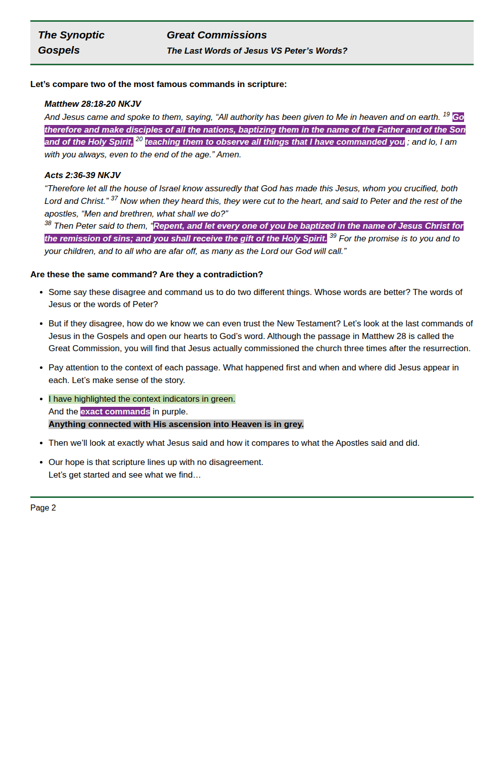| The Synoptic Gospels | Great Commissions The Last Words of Jesus VS Peter’s Words? |
Let’s compare two of the most famous commands in scripture:
Matthew 28:18-20 NKJV
And Jesus came and spoke to them, saying, “All authority has been given to Me in heaven and on earth. 19 Go therefore and make disciples of all the nations, baptizing them in the name of the Father and of the Son and of the Holy Spirit, 20 teaching them to observe all things that I have commanded you ; and lo, I am with you always, even to the end of the age.” Amen.
Acts 2:36-39 NKJV
“Therefore let all the house of Israel know assuredly that God has made this Jesus, whom you crucified, both Lord and Christ.” 37 Now when they heard this, they were cut to the heart, and said to Peter and the rest of the apostles, “Men and brethren, what shall we do?”
38 Then Peter said to them, “Repent, and let every one of you be baptized in the name of Jesus Christ for the remission of sins; and you shall receive the gift of the Holy Spirit. 39 For the promise is to you and to your children, and to all who are afar off, as many as the Lord our God will call.”
Are these the same command? Are they a contradiction?
Some say these disagree and command us to do two different things. Whose words are better? The words of Jesus or the words of Peter?
But if they disagree, how do we know we can even trust the New Testament? Let’s look at the last commands of Jesus in the Gospels and open our hearts to God’s word. Although the passage in Matthew 28 is called the Great Commission, you will find that Jesus actually commissioned the church three times after the resurrection.
Pay attention to the context of each passage. What happened first and when and where did Jesus appear in each. Let’s make sense of the story.
I have highlighted the context indicators in green.
And the exact commands in purple.
Anything connected with His ascension into Heaven is in grey.
Then we’ll look at exactly what Jesus said and how it compares to what the Apostles said and did.
Our hope is that scripture lines up with no disagreement.
Let’s get started and see what we find…
Page 2